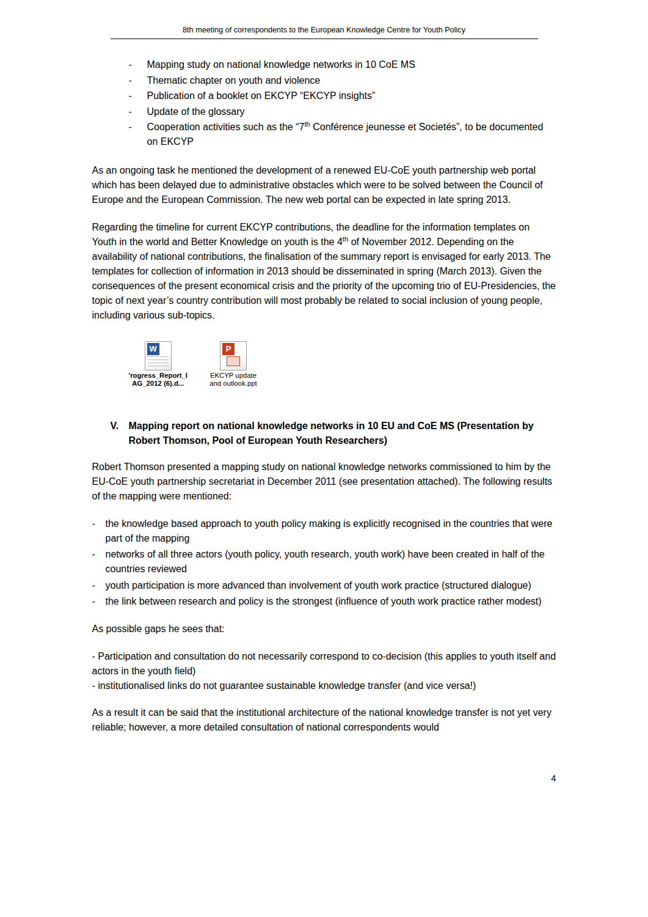8th meeting of correspondents to the European Knowledge Centre for Youth Policy
Mapping study on national knowledge networks in 10 CoE MS
Thematic chapter on youth and violence
Publication of a booklet on EKCYP “EKCYP insights”
Update of the glossary
Cooperation activities such as the “7th Conférence jeunesse et Societés”, to be documented on EKCYP
As an ongoing task he mentioned the development of a renewed EU-CoE youth partnership web portal which has been delayed due to administrative obstacles which were to be solved between the Council of Europe and the European Commission. The new web portal can be expected in late spring 2013.
Regarding the timeline for current EKCYP contributions, the deadline for the information templates on Youth in the world and Better Knowledge on youth is the 4th of November 2012. Depending on the availability of national contributions, the finalisation of the summary report is envisaged for early 2013. The templates for collection of information in 2013 should be disseminated in spring (March 2013). Given the consequences of the present economical crisis and the priority of the upcoming trio of EU-Presidencies, the topic of next year’s country contribution will most probably be related to social inclusion of young people, including various sub-topics.
'rogress_Report_I
AG_2012 (6).d...
EKCYP update and outlook.ppt
V. Mapping report on national knowledge networks in 10 EU and CoE MS (Presentation by Robert Thomson, Pool of European Youth Researchers)
Robert Thomson presented a mapping study on national knowledge networks commissioned to him by the EU-CoE youth partnership secretariat in December 2011 (see presentation attached). The following results of the mapping were mentioned:
the knowledge based approach to youth policy making is explicitly recognised in the countries that were part of the mapping
networks of all three actors (youth policy, youth research, youth work) have been created in half of the countries reviewed
youth participation is more advanced than involvement of youth work practice (structured dialogue)
the link between research and policy is the strongest (influence of youth work practice rather modest)
As possible gaps he sees that:
- Participation and consultation do not necessarily correspond to co-decision (this applies to youth itself and actors in the youth field)
- institutionalised links do not guarantee sustainable knowledge transfer (and vice versa!)
As a result it can be said that the institutional architecture of the national knowledge transfer is not yet very reliable; however, a more detailed consultation of national correspondents would
4